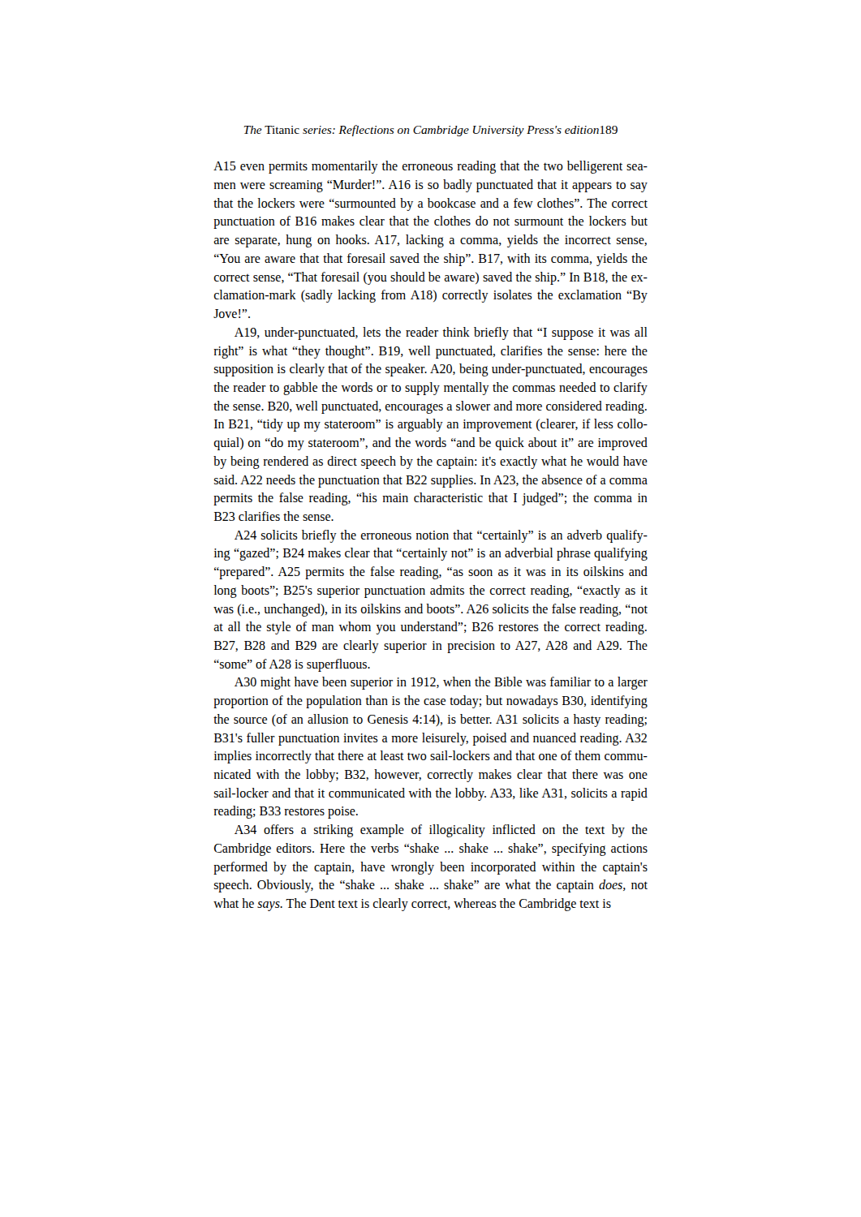The Titanic series: Reflections on Cambridge University Press's edition 189
A15 even permits momentarily the erroneous reading that the two belligerent seamen were screaming “Murder!”. A16 is so badly punctuated that it appears to say that the lockers were “surmounted by a bookcase and a few clothes”. The correct punctuation of B16 makes clear that the clothes do not surmount the lockers but are separate, hung on hooks. A17, lacking a comma, yields the incorrect sense, “You are aware that that foresail saved the ship”. B17, with its comma, yields the correct sense, “That foresail (you should be aware) saved the ship.” In B18, the exclamation-mark (sadly lacking from A18) correctly isolates the exclamation “By Jove!”.
A19, under-punctuated, lets the reader think briefly that “I suppose it was all right” is what “they thought”. B19, well punctuated, clarifies the sense: here the supposition is clearly that of the speaker. A20, being under-punctuated, encourages the reader to gabble the words or to supply mentally the commas needed to clarify the sense. B20, well punctuated, encourages a slower and more considered reading. In B21, “tidy up my stateroom” is arguably an improvement (clearer, if less colloquial) on “do my stateroom”, and the words “and be quick about it” are improved by being rendered as direct speech by the captain: it's exactly what he would have said. A22 needs the punctuation that B22 supplies. In A23, the absence of a comma permits the false reading, “his main characteristic that I judged”; the comma in B23 clarifies the sense.
A24 solicits briefly the erroneous notion that “certainly” is an adverb qualifying “gazed”; B24 makes clear that “certainly not” is an adverbial phrase qualifying “prepared”. A25 permits the false reading, “as soon as it was in its oilskins and long boots”; B25's superior punctuation admits the correct reading, “exactly as it was (i.e., unchanged), in its oilskins and boots”. A26 solicits the false reading, “not at all the style of man whom you understand”; B26 restores the correct reading. B27, B28 and B29 are clearly superior in precision to A27, A28 and A29. The “some” of A28 is superfluous.
A30 might have been superior in 1912, when the Bible was familiar to a larger proportion of the population than is the case today; but nowadays B30, identifying the source (of an allusion to Genesis 4:14), is better. A31 solicits a hasty reading; B31's fuller punctuation invites a more leisurely, poised and nuanced reading. A32 implies incorrectly that there at least two sail-lockers and that one of them communicated with the lobby; B32, however, correctly makes clear that there was one sail-locker and that it communicated with the lobby. A33, like A31, solicits a rapid reading; B33 restores poise.
A34 offers a striking example of illogicality inflicted on the text by the Cambridge editors. Here the verbs “shake ... shake ... shake”, specifying actions performed by the captain, have wrongly been incorporated within the captain's speech. Obviously, the “shake ... shake ... shake” are what the captain does, not what he says. The Dent text is clearly correct, whereas the Cambridge text is